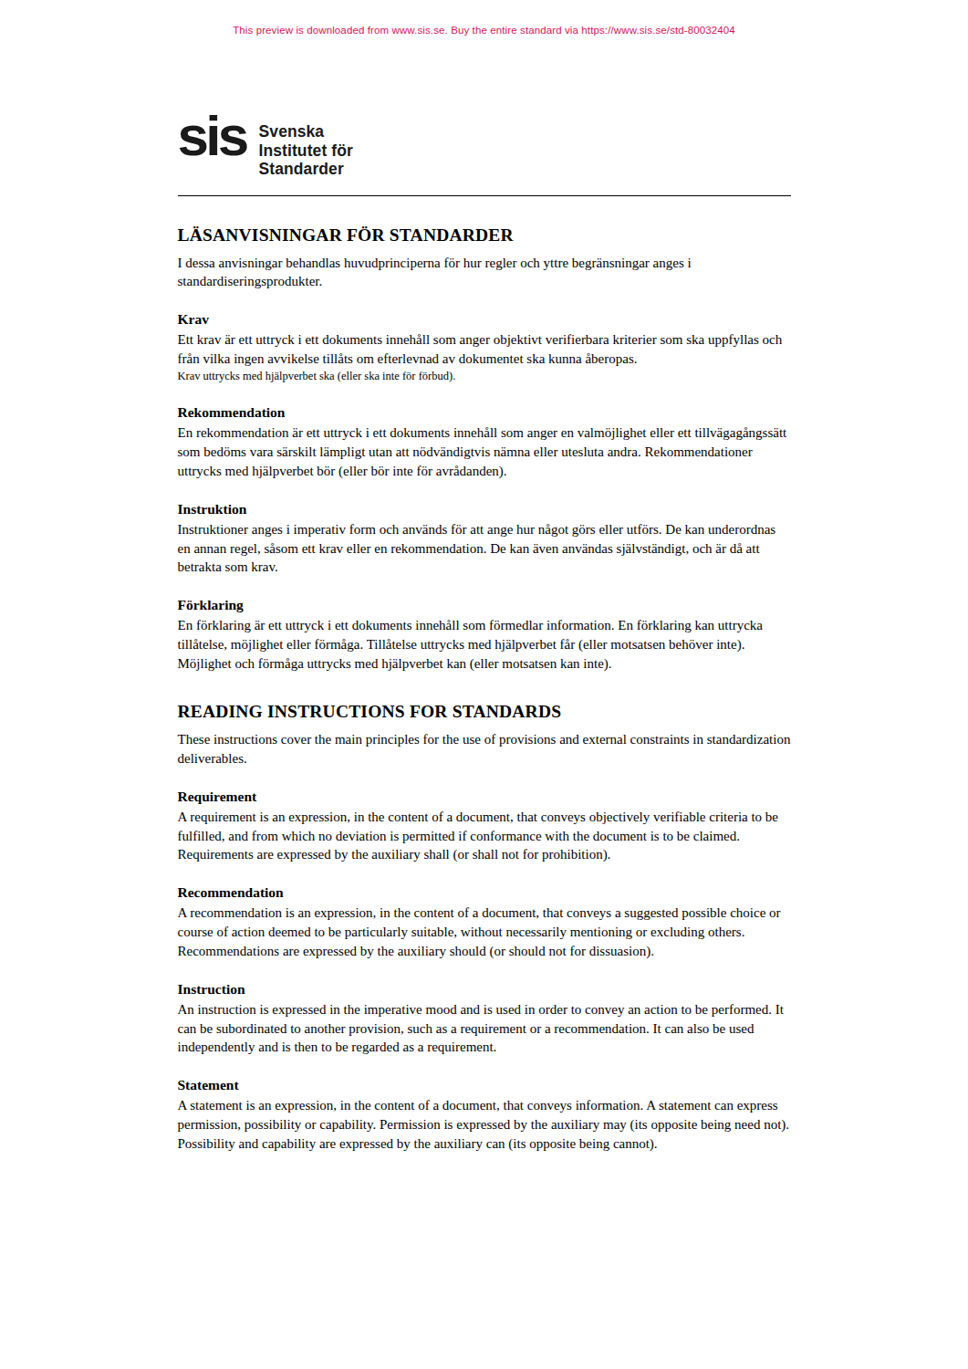This preview is downloaded from www.sis.se. Buy the entire standard via https://www.sis.se/std-80032404
sis
Svenska
Institutet för
Standarder
LÄSANVISNINGAR FÖR STANDARDER
I dessa anvisningar behandlas huvudprinciperna för hur regler och yttre begränsningar anges i standardiseringsprodukter.
Krav
Ett krav är ett uttryck i ett dokuments innehåll som anger objektivt verifierbara kriterier som ska uppfyllas och från vilka ingen avvikelse tillåts om efterlevnad av dokumentet ska kunna åberopas.
Krav uttrycks med hjälpverbet ska (eller ska inte för förbud).
Rekommendation
En rekommendation är ett uttryck i ett dokuments innehåll som anger en valmöjlighet eller ett tillvägagångssätt som bedöms vara särskilt lämpligt utan att nödvändigtvis nämna eller utesluta andra. Rekommendationer uttrycks med hjälpverbet bör (eller bör inte för avrådanden).
Instruktion
Instruktioner anges i imperativ form och används för att ange hur något görs eller utförs. De kan underordnas en annan regel, såsom ett krav eller en rekommendation. De kan även användas självständigt, och är då att betrakta som krav.
Förklaring
En förklaring är ett uttryck i ett dokuments innehåll som förmedlar information. En förklaring kan uttrycka tillåtelse, möjlighet eller förmåga. Tillåtelse uttrycks med hjälpverbet får (eller motsatsen behöver inte). Möjlighet och förmåga uttrycks med hjälpverbet kan (eller motsatsen kan inte).
READING INSTRUCTIONS FOR STANDARDS
These instructions cover the main principles for the use of provisions and external constraints in standardization deliverables.
Requirement
A requirement is an expression, in the content of a document, that conveys objectively verifiable criteria to be fulfilled, and from which no deviation is permitted if conformance with the document is to be claimed. Requirements are expressed by the auxiliary shall (or shall not for prohibition).
Recommendation
A recommendation is an expression, in the content of a document, that conveys a suggested possible choice or course of action deemed to be particularly suitable, without necessarily mentioning or excluding others. Recommendations are expressed by the auxiliary should (or should not for dissuasion).
Instruction
An instruction is expressed in the imperative mood and is used in order to convey an action to be performed. It can be subordinated to another provision, such as a requirement or a recommendation. It can also be used independently and is then to be regarded as a requirement.
Statement
A statement is an expression, in the content of a document, that conveys information. A statement can express permission, possibility or capability. Permission is expressed by the auxiliary may (its opposite being need not). Possibility and capability are expressed by the auxiliary can (its opposite being cannot).